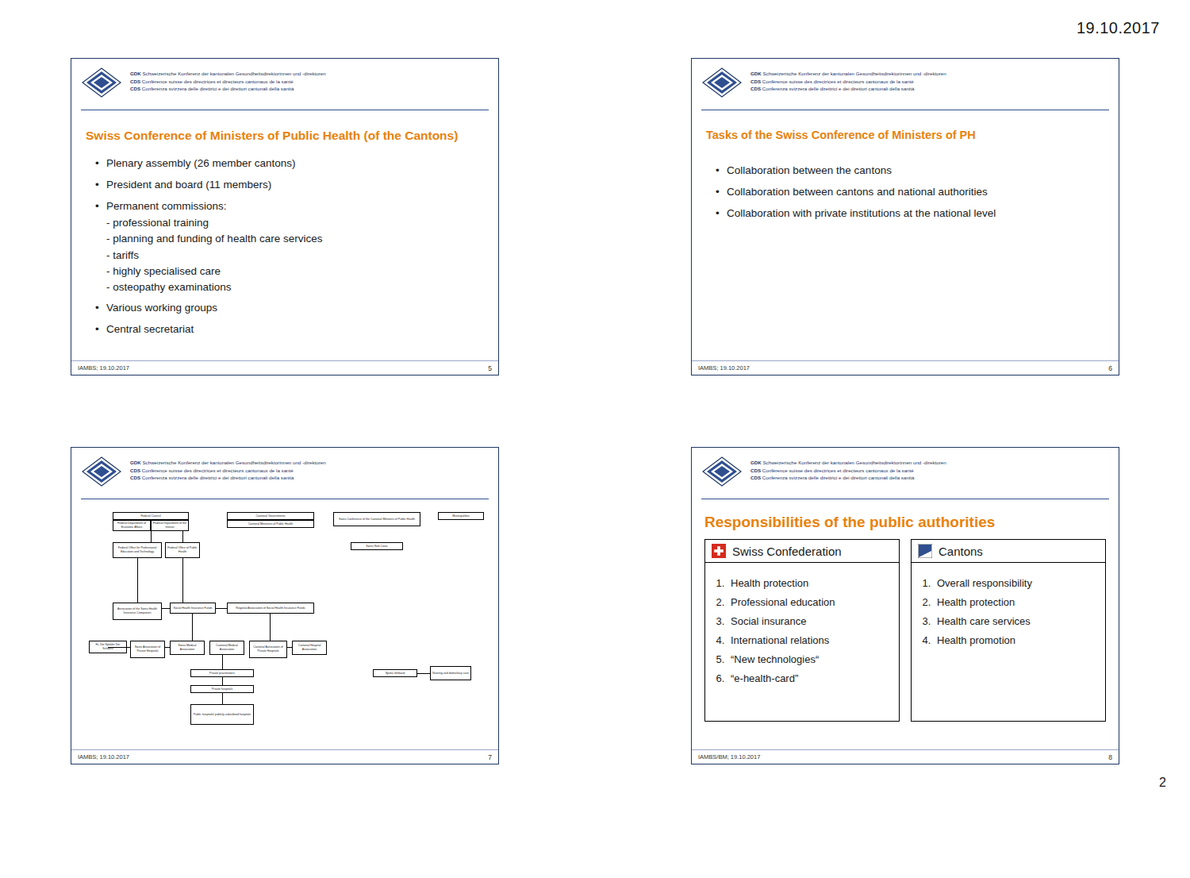19.10.2017
GDK Schweizerische Konferenz der kantonalen Gesundheitsdirektorinnen und -direktoren CDS Conférence suisse des directrices et directeurs cantonaux de la santé CDS Conferenza svizzera delle direttrici e dei direttori cantonali della sanità
Swiss Conference of Ministers of Public Health (of the Cantons)
Plenary assembly (26 member cantons)
President and board (11 members)
Permanent commissions: - professional training - planning and funding of health care services - tariffs - highly specialised care - osteopathy examinations
Various working groups
Central secretariat
IAMBS; 19.10.2017 5
GDK Schweizerische Konferenz der kantonalen Gesundheitsdirektorinnen und -direktoren CDS Conférence suisse des directrices et directeurs cantonaux de la santé CDS Conferenza svizzera delle direttrici e dei direttori cantonali della sanità
Tasks of the Swiss Conference of Ministers of PH
Collaboration between the cantons
Collaboration between cantons and national authorities
Collaboration with private institutions at the national level
IAMBS; 19.10.2017 6
GDK Schweizerische Konferenz der kantonalen Gesundheitsdirektorinnen und -direktoren CDS Conférence suisse des directrices et directeurs cantonaux de la santé CDS Conferenza svizzera delle direttrici e dei direttori cantonali della sanità
Federal Council
Cantonal Governments
Swiss Conference of the Cantonal Ministers of Public Health
Municipalities
Federal Department of Economic Affairs
Federal Department of the Interior
Cantonal Ministries of Public Health
Federal Office for Professional Education and Technology
Federal Office of Public Health
Swiss Red Cross
Association of the Swiss Health Insurance Companies
Social Health Insurance Funds
Regional Association of Social Health Insurance Funds
H+ Die Spitäler Der Schweiz
Swiss Association of Private Hospitals
Swiss Medical Association
Cantonal Medical Association
Cantonal Association of Private Hospitals
Cantonal Hospital Association
Private practitioners
Spitex-Verband
Nursing and domiciliary care
Private hospitals
Public hospitals/ publicly-subsidised hospitals
IAMBS; 19.10.2017 7
GDK Schweizerische Konferenz der kantonalen Gesundheitsdirektorinnen und -direktoren CDS Conférence suisse des directrices et directeurs cantonaux de la santé CDS Conferenza svizzera delle direttrici e dei direttori cantonali della sanità
Responsibilities of the public authorities
Swiss Confederation
Health protection
Professional education
Social insurance
International relations
“New technologies“
“e-health-card”
Cantons
Overall responsibility
Health protection
Health care services
Health promotion
IAMBS/BM; 19.10.2017 8
2